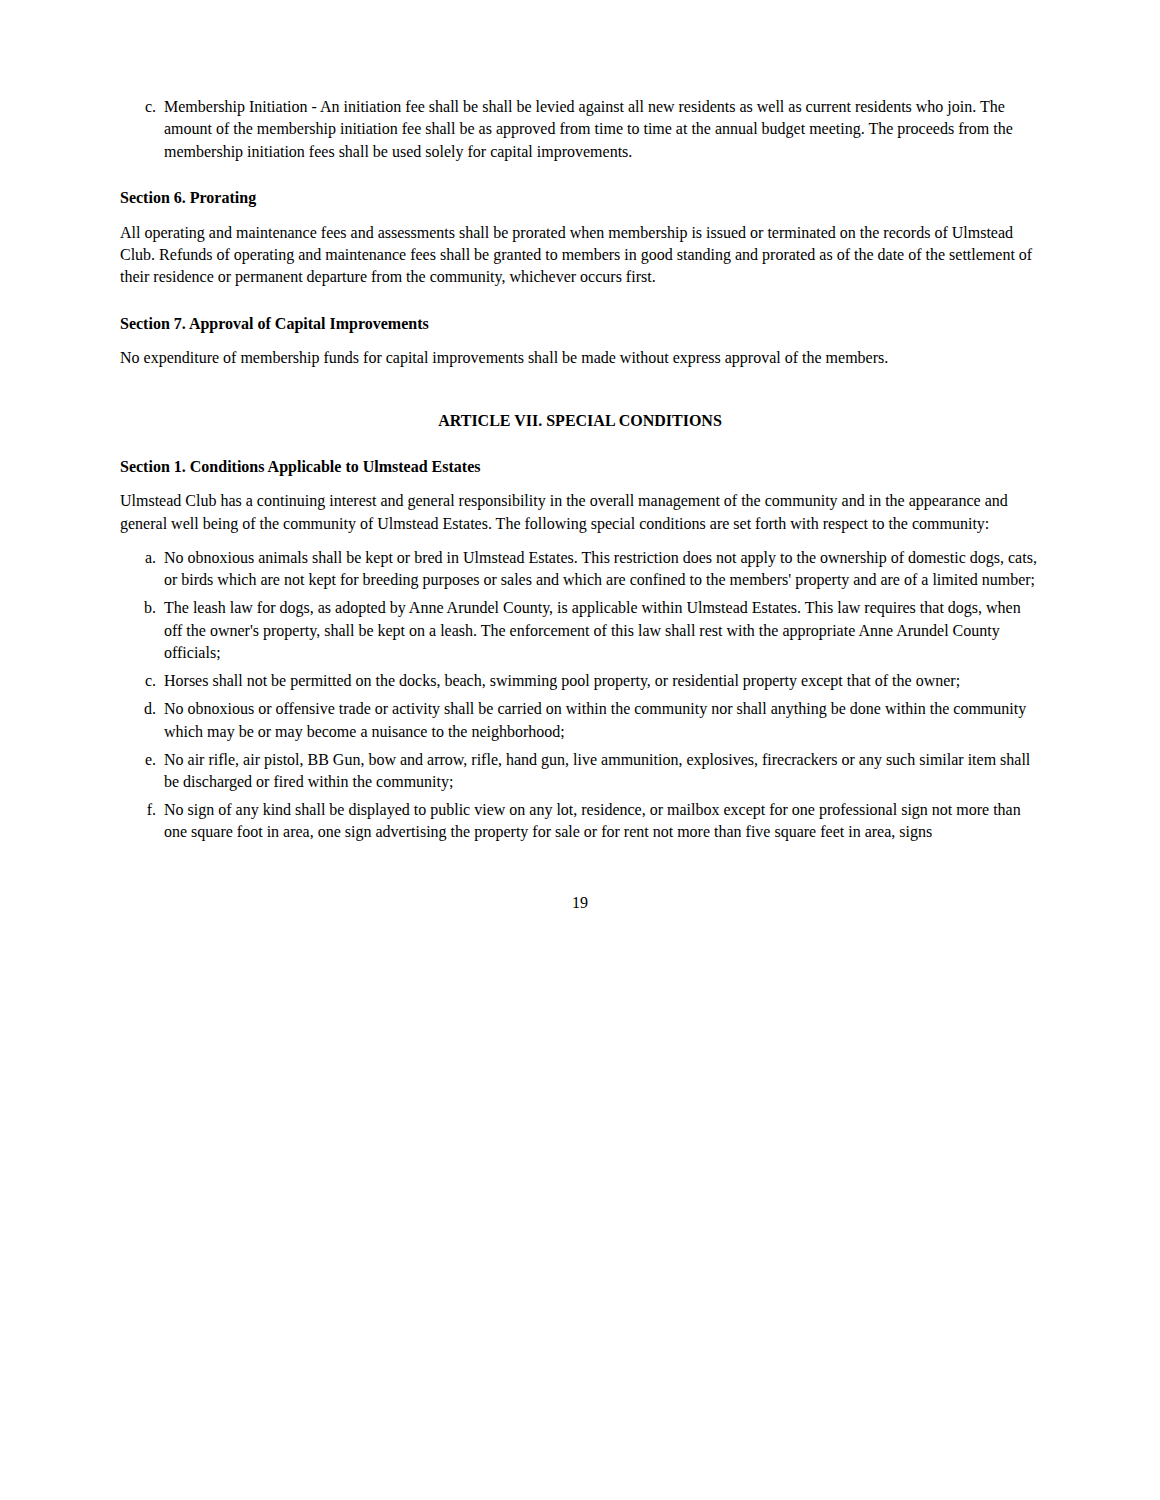Membership Initiation - An initiation fee shall be shall be levied against all new residents as well as current residents who join. The amount of the membership initiation fee shall be as approved from time to time at the annual budget meeting. The proceeds from the membership initiation fees shall be used solely for capital improvements.
Section 6. Prorating
All operating and maintenance fees and assessments shall be prorated when membership is issued or terminated on the records of Ulmstead Club. Refunds of operating and maintenance fees shall be granted to members in good standing and prorated as of the date of the settlement of their residence or permanent departure from the community, whichever occurs first.
Section 7. Approval of Capital Improvements
No expenditure of membership funds for capital improvements shall be made without express approval of the members.
ARTICLE VII. SPECIAL CONDITIONS
Section 1. Conditions Applicable to Ulmstead Estates
Ulmstead Club has a continuing interest and general responsibility in the overall management of the community and in the appearance and general well being of the community of Ulmstead Estates. The following special conditions are set forth with respect to the community:
No obnoxious animals shall be kept or bred in Ulmstead Estates. This restriction does not apply to the ownership of domestic dogs, cats, or birds which are not kept for breeding purposes or sales and which are confined to the members' property and are of a limited number;
The leash law for dogs, as adopted by Anne Arundel County, is applicable within Ulmstead Estates. This law requires that dogs, when off the owner's property, shall be kept on a leash. The enforcement of this law shall rest with the appropriate Anne Arundel County officials;
Horses shall not be permitted on the docks, beach, swimming pool property, or residential property except that of the owner;
No obnoxious or offensive trade or activity shall be carried on within the community nor shall anything be done within the community which may be or may become a nuisance to the neighborhood;
No air rifle, air pistol, BB Gun, bow and arrow, rifle, hand gun, live ammunition, explosives, firecrackers or any such similar item shall be discharged or fired within the community;
No sign of any kind shall be displayed to public view on any lot, residence, or mailbox except for one professional sign not more than one square foot in area, one sign advertising the property for sale or for rent not more than five square feet in area, signs
19